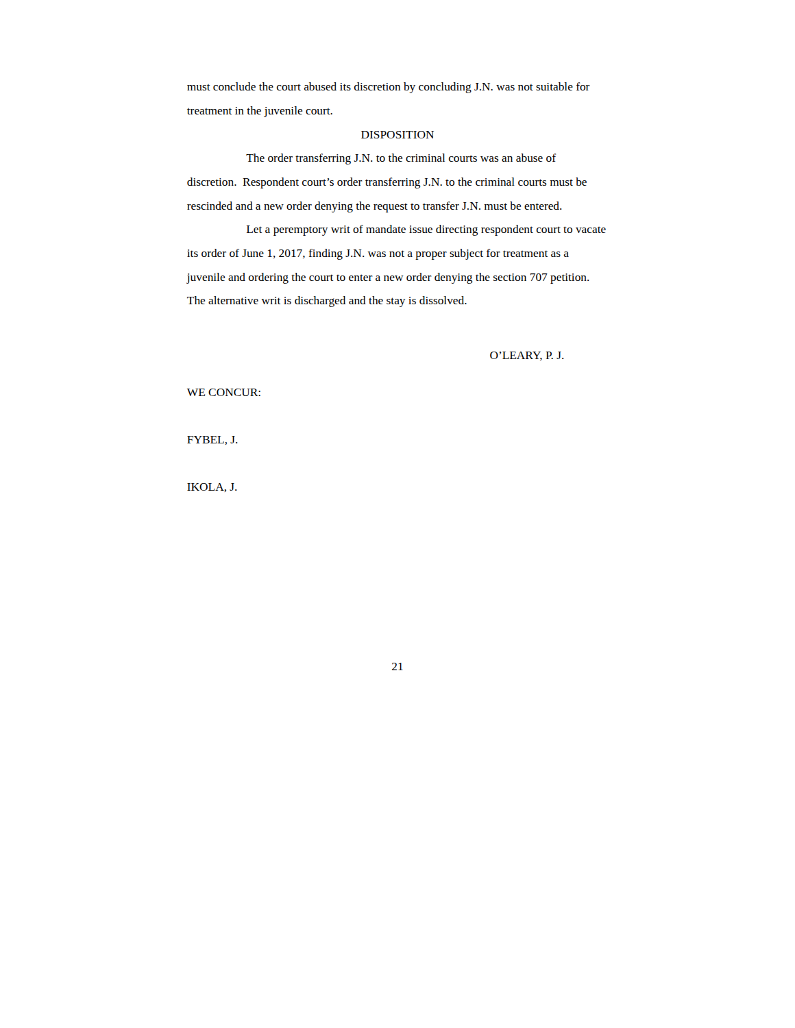must conclude the court abused its discretion by concluding J.N. was not suitable for treatment in the juvenile court.
DISPOSITION
The order transferring J.N. to the criminal courts was an abuse of discretion. Respondent court’s order transferring J.N. to the criminal courts must be rescinded and a new order denying the request to transfer J.N. must be entered.
Let a peremptory writ of mandate issue directing respondent court to vacate its order of June 1, 2017, finding J.N. was not a proper subject for treatment as a juvenile and ordering the court to enter a new order denying the section 707 petition. The alternative writ is discharged and the stay is dissolved.
O’LEARY, P. J.
WE CONCUR:
FYBEL, J.
IKOLA, J.
21